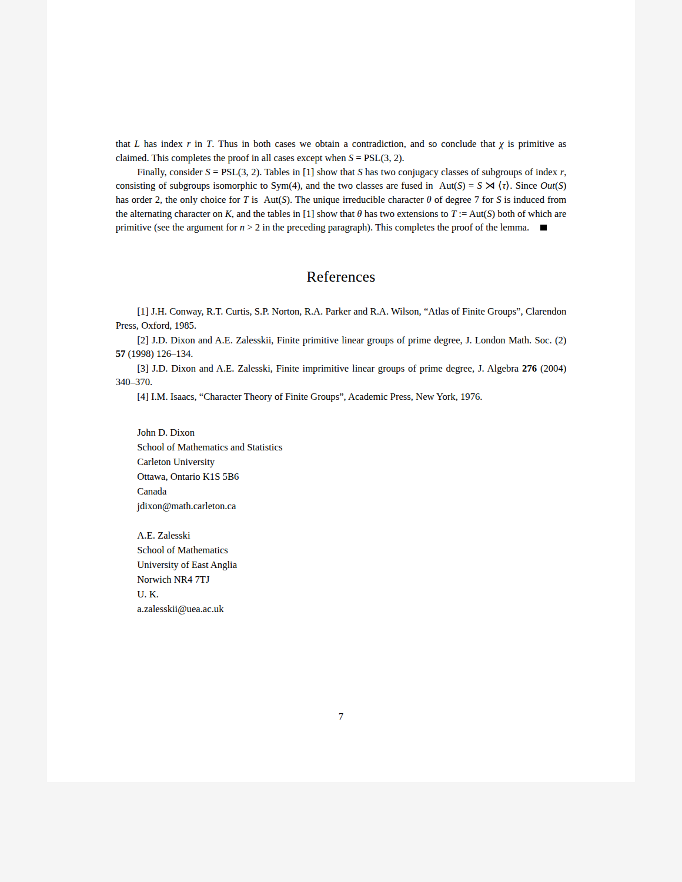that L has index r in T. Thus in both cases we obtain a contradiction, and so conclude that χ is primitive as claimed. This completes the proof in all cases except when S = PSL(3, 2).
Finally, consider S = PSL(3, 2). Tables in [1] show that S has two conjugacy classes of subgroups of index r, consisting of subgroups isomorphic to Sym(4), and the two classes are fused in Aut(S) = S ⋊ ⟨τ⟩. Since Out(S) has order 2, the only choice for T is Aut(S). The unique irreducible character θ of degree 7 for S is induced from the alternating character on K, and the tables in [1] show that θ has two extensions to T := Aut(S) both of which are primitive (see the argument for n > 2 in the preceding paragraph). This completes the proof of the lemma.
References
[1] J.H. Conway, R.T. Curtis, S.P. Norton, R.A. Parker and R.A. Wilson, “Atlas of Finite Groups”, Clarendon Press, Oxford, 1985.
[2] J.D. Dixon and A.E. Zalesskii, Finite primitive linear groups of prime degree, J. London Math. Soc. (2) 57 (1998) 126–134.
[3] J.D. Dixon and A.E. Zalesski, Finite imprimitive linear groups of prime degree, J. Algebra 276 (2004) 340–370.
[4] I.M. Isaacs, “Character Theory of Finite Groups”, Academic Press, New York, 1976.
John D. Dixon
School of Mathematics and Statistics
Carleton University
Ottawa, Ontario K1S 5B6
Canada
jdixon@math.carleton.ca
A.E. Zalesski
School of Mathematics
University of East Anglia
Norwich NR4 7TJ
U. K.
a.zalesskii@uea.ac.uk
7